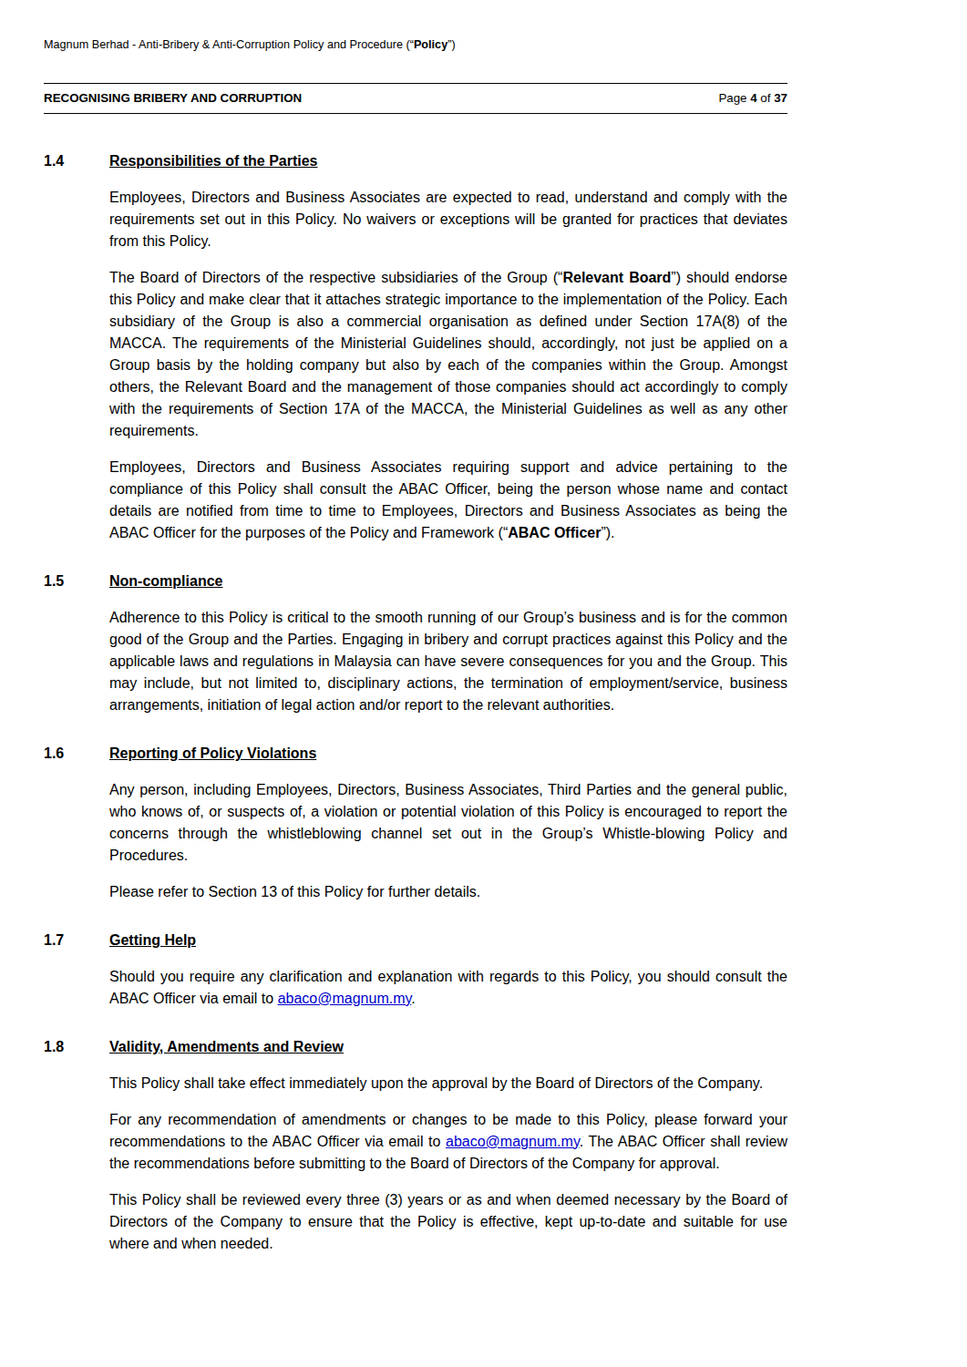Magnum Berhad - Anti-Bribery & Anti-Corruption Policy and Procedure (“Policy”)
RECOGNISING BRIBERY AND CORRUPTION Page 4 of 37
1.4
Responsibilities of the Parties
Employees, Directors and Business Associates are expected to read, understand and comply with the requirements set out in this Policy. No waivers or exceptions will be granted for practices that deviates from this Policy.
The Board of Directors of the respective subsidiaries of the Group (“Relevant Board”) should endorse this Policy and make clear that it attaches strategic importance to the implementation of the Policy. Each subsidiary of the Group is also a commercial organisation as defined under Section 17A(8) of the MACCA. The requirements of the Ministerial Guidelines should, accordingly, not just be applied on a Group basis by the holding company but also by each of the companies within the Group. Amongst others, the Relevant Board and the management of those companies should act accordingly to comply with the requirements of Section 17A of the MACCA, the Ministerial Guidelines as well as any other requirements.
Employees, Directors and Business Associates requiring support and advice pertaining to the compliance of this Policy shall consult the ABAC Officer, being the person whose name and contact details are notified from time to time to Employees, Directors and Business Associates as being the ABAC Officer for the purposes of the Policy and Framework (“ABAC Officer”).
1.5
Non-compliance
Adherence to this Policy is critical to the smooth running of our Group’s business and is for the common good of the Group and the Parties. Engaging in bribery and corrupt practices against this Policy and the applicable laws and regulations in Malaysia can have severe consequences for you and the Group. This may include, but not limited to, disciplinary actions, the termination of employment/service, business arrangements, initiation of legal action and/or report to the relevant authorities.
1.6
Reporting of Policy Violations
Any person, including Employees, Directors, Business Associates, Third Parties and the general public, who knows of, or suspects of, a violation or potential violation of this Policy is encouraged to report the concerns through the whistleblowing channel set out in the Group’s Whistle-blowing Policy and Procedures.
Please refer to Section 13 of this Policy for further details.
1.7
Getting Help
Should you require any clarification and explanation with regards to this Policy, you should consult the ABAC Officer via email to abaco@magnum.my.
1.8
Validity, Amendments and Review
This Policy shall take effect immediately upon the approval by the Board of Directors of the Company.
For any recommendation of amendments or changes to be made to this Policy, please forward your recommendations to the ABAC Officer via email to abaco@magnum.my. The ABAC Officer shall review the recommendations before submitting to the Board of Directors of the Company for approval.
This Policy shall be reviewed every three (3) years or as and when deemed necessary by the Board of Directors of the Company to ensure that the Policy is effective, kept up-to-date and suitable for use where and when needed.